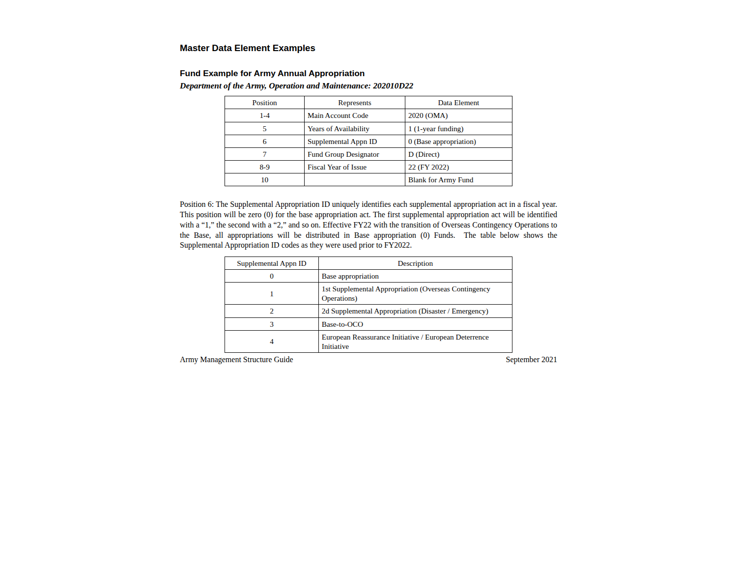Master Data Element Examples
Fund Example for Army Annual Appropriation
Department of the Army, Operation and Maintenance: 202010D22
| Position | Represents | Data Element |
| --- | --- | --- |
| 1-4 | Main Account Code | 2020 (OMA) |
| 5 | Years of Availability | 1 (1-year funding) |
| 6 | Supplemental Appn ID | 0 (Base appropriation) |
| 7 | Fund Group Designator | D (Direct) |
| 8-9 | Fiscal Year of Issue | 22 (FY 2022) |
| 10 | | Blank for Army Fund |
Position 6: The Supplemental Appropriation ID uniquely identifies each supplemental appropriation act in a fiscal year. This position will be zero (0) for the base appropriation act. The first supplemental appropriation act will be identified with a “1,” the second with a “2,” and so on. Effective FY22 with the transition of Overseas Contingency Operations to the Base, all appropriations will be distributed in Base appropriation (0) Funds. The table below shows the Supplemental Appropriation ID codes as they were used prior to FY2022.
| Supplemental Appn ID | Description |
| --- | --- |
| 0 | Base appropriation |
| 1 | 1st Supplemental Appropriation (Overseas Contingency Operations) |
| 2 | 2d Supplemental Appropriation (Disaster / Emergency) |
| 3 | Base-to-OCO |
| 4 | European Reassurance Initiative / European Deterrence Initiative |
Army Management Structure Guide September 2021